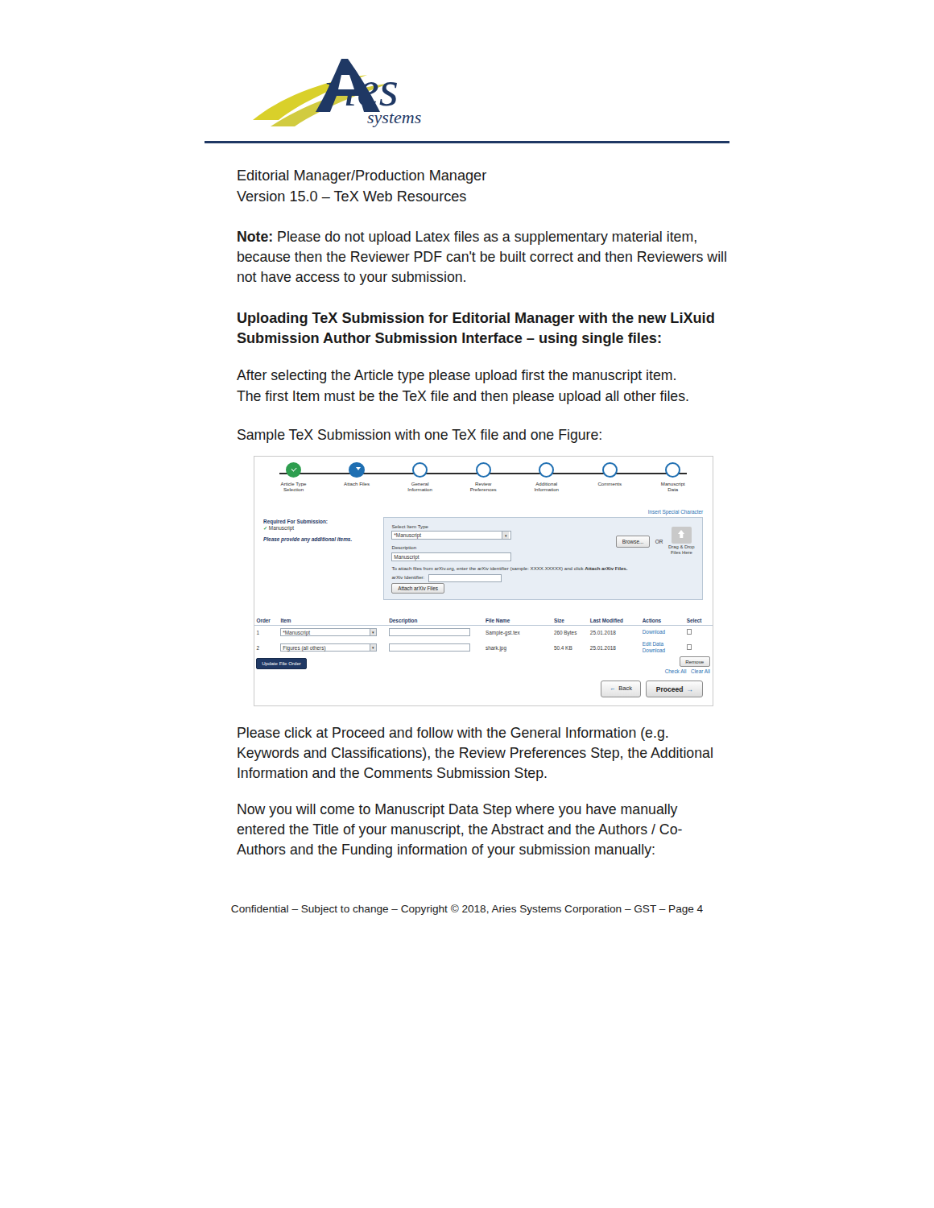ries systems
Editorial Manager/Production Manager Version 15.0 – TeX Web Resources
Note: Please do not upload Latex files as a supplementary material item, because then the Reviewer PDF can't be built correct and then Reviewers will not have access to your submission.
Uploading TeX Submission for Editorial Manager with the new LiXuid Submission Author Submission Interface – using single files:
After selecting the Article type please upload first the manuscript item.
The first Item must be the TeX file and then please upload all other files.
Sample TeX Submission with one TeX file and one Figure:
Article Type
Selection
Attach Files
General
Information
Review
Preferences
Additional
Information
Comments
Manuscript
Data
Insert Special Character
Required For Submission:
✓ Manuscript
Please provide any additional items.
Select Item Type
*Manuscript▾
Description
Manuscript
Browse... OR
Drag & Drop
Files Here
To attach files from arXiv.org, enter the arXiv identifier (sample: XXXX.XXXXX) and click Attach arXiv Files.
arXiv Identifier:
Attach arXiv Files
| Order | Item | Description | File Name | Size | Last Modified | Actions | Select |
| --- | --- | --- | --- | --- | --- | --- | --- |
| 1 | *Manuscript ▾ | | Sample-gst.tex | 260 Bytes | 25.01.2018 | Download | |
| 2 | Figures (all others) ▾ | | shark.jpg | 50.4 KB | 25.01.2018 | Edit Data Download | |
Update File Order
Remove
Check All Clear All
← Back Proceed →
Please click at Proceed and follow with the General Information (e.g. Keywords and Classifications), the Review Preferences Step, the Additional Information and the Comments Submission Step.
Now you will come to Manuscript Data Step where you have manually entered the Title of your manuscript, the Abstract and the Authors / Co-Authors and the Funding information of your submission manually:
Confidential – Subject to change – Copyright © 2018, Aries Systems Corporation – GST – Page 4